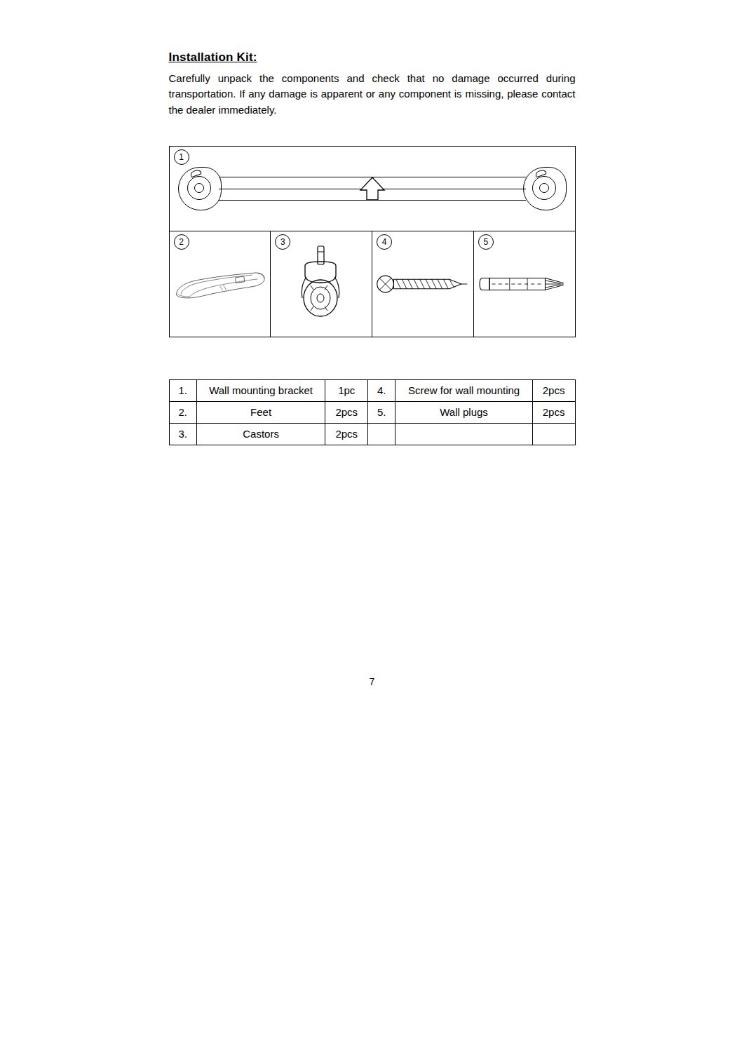Installation Kit:
Carefully unpack the components and check that no damage occurred during transportation. If any damage is apparent or any component is missing, please contact the dealer immediately.
| 1 |
| 2 | 3 | 4 | 5 |
| 1. | Wall mounting bracket | 1pc | 4. | Screw for wall mounting | 2pcs |
| 2. | Feet | 2pcs | 5. | Wall plugs | 2pcs |
| 3. | Castors | 2pcs | | | |
7